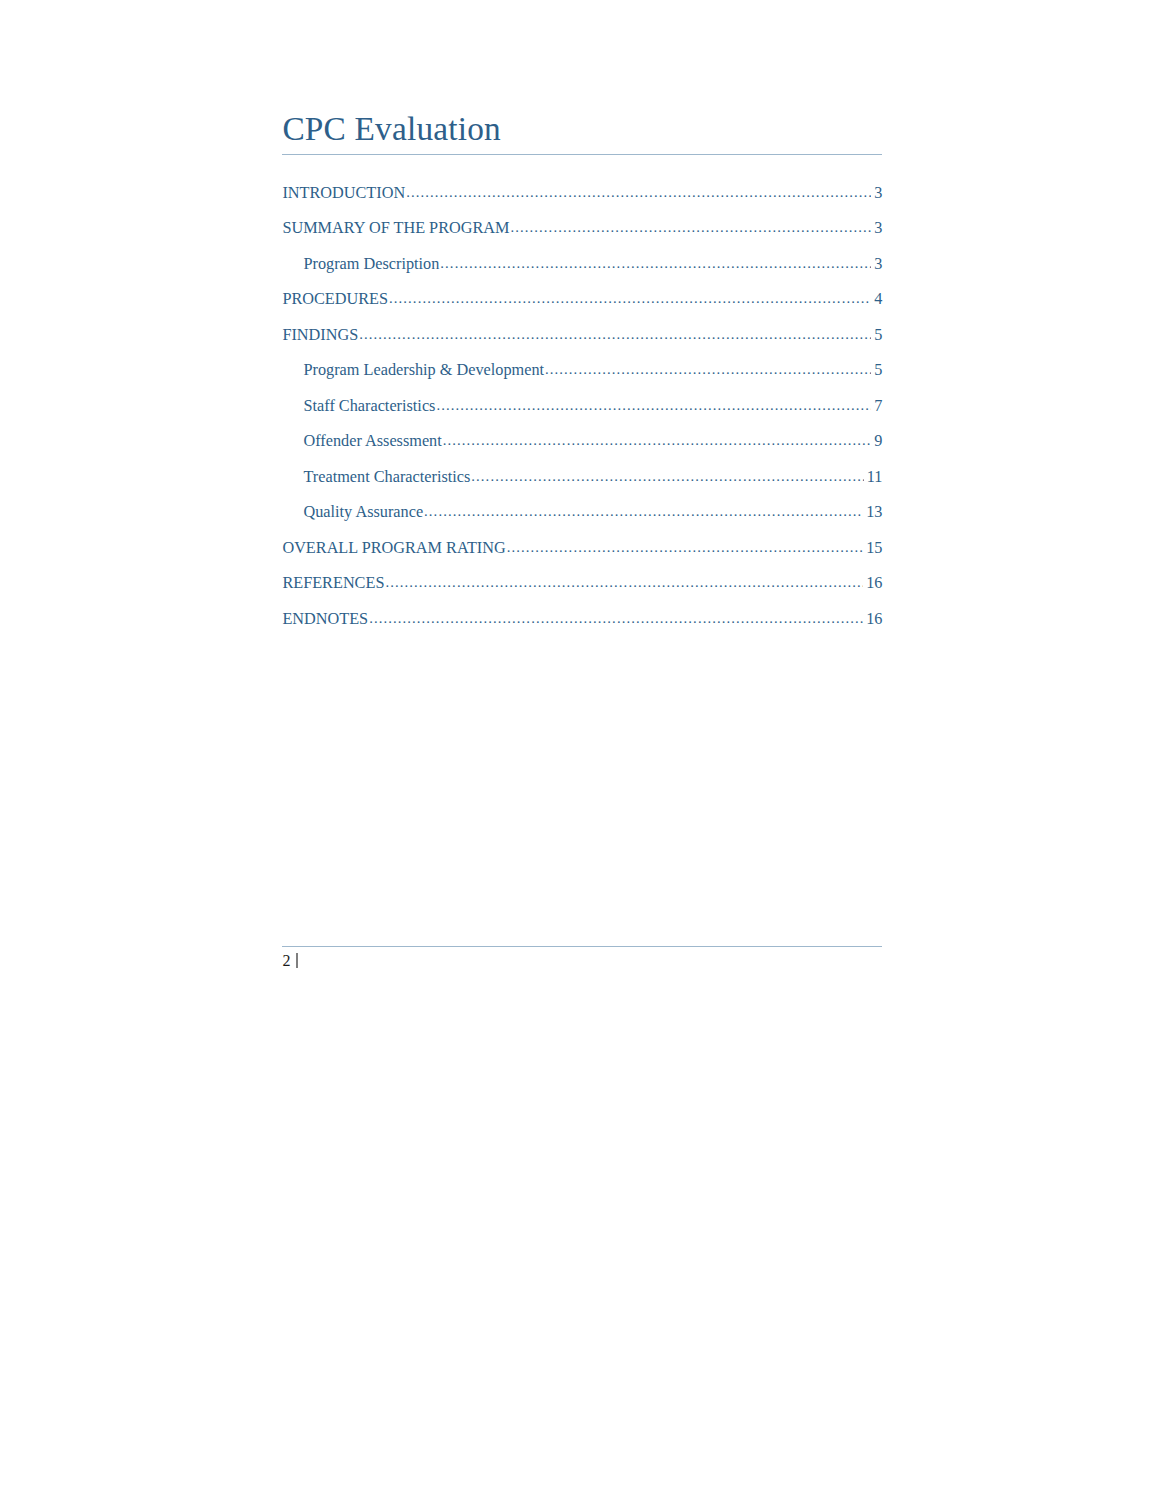CPC Evaluation
INTRODUCTION ........................................................................................................................................................................... 3
SUMMARY OF THE PROGRAM ....................................................................................................................................... 3
Program Description ................................................................................................................................................. 3
PROCEDURES .............................................................................................................................................................................. 4
FINDINGS .................................................................................................................................................................................... 5
Program Leadership & Development ......................................................................................................................... 5
Staff Characteristics ..................................................................................................................................................... 7
Offender Assessment .................................................................................................................................................. 9
Treatment Characteristics ....................................................................................................................................... 11
Quality Assurance ....................................................................................................................................................... 13
OVERALL PROGRAM RATING ....................................................................................................................................... 15
REFERENCES .............................................................................................................................................................................. 16
ENDNOTES ................................................................................................................................................................................. 16
2